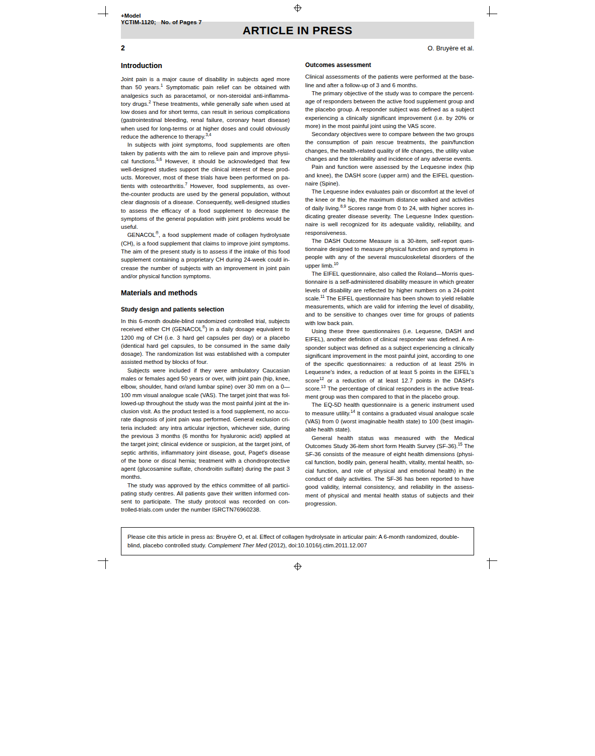+Model YCTIM-1120; No. of Pages 7
ARTICLE IN PRESS
2 O. Bruyère et al.
Introduction
Joint pain is a major cause of disability in subjects aged more than 50 years.1 Symptomatic pain relief can be obtained with analgesics such as paracetamol, or non-steroidal anti-inflammatory drugs.2 These treatments, while generally safe when used at low doses and for short terms, can result in serious complications (gastrointestinal bleeding, renal failure, coronary heart disease) when used for long-terms or at higher doses and could obviously reduce the adherence to therapy.3,4
In subjects with joint symptoms, food supplements are often taken by patients with the aim to relieve pain and improve physical functions.5,6 However, it should be acknowledged that few well-designed studies support the clinical interest of these products. Moreover, most of these trials have been performed on patients with osteoarthritis.7 However, food supplements, as over-the-counter products are used by the general population, without clear diagnosis of a disease. Consequently, well-designed studies to assess the efficacy of a food supplement to decrease the symptoms of the general population with joint problems would be useful.
GENACOL®, a food supplement made of collagen hydrolysate (CH), is a food supplement that claims to improve joint symptoms. The aim of the present study is to assess if the intake of this food supplement containing a proprietary CH during 24-week could increase the number of subjects with an improvement in joint pain and/or physical function symptoms.
Materials and methods
Study design and patients selection
In this 6-month double-blind randomized controlled trial, subjects received either CH (GENACOL®) in a daily dosage equivalent to 1200 mg of CH (i.e. 3 hard gel capsules per day) or a placebo (identical hard gel capsules, to be consumed in the same daily dosage). The randomization list was established with a computer assisted method by blocks of four.
Subjects were included if they were ambulatory Caucasian males or females aged 50 years or over, with joint pain (hip, knee, elbow, shoulder, hand or/and lumbar spine) over 30 mm on a 0—100 mm visual analogue scale (VAS). The target joint that was followed-up throughout the study was the most painful joint at the inclusion visit. As the product tested is a food supplement, no accurate diagnosis of joint pain was performed. General exclusion criteria included: any intra articular injection, whichever side, during the previous 3 months (6 months for hyaluronic acid) applied at the target joint; clinical evidence or suspicion, at the target joint, of septic arthritis, inflammatory joint disease, gout, Paget's disease of the bone or discal hernia; treatment with a chondroprotective agent (glucosamine sulfate, chondroitin sulfate) during the past 3 months.
The study was approved by the ethics committee of all participating study centres. All patients gave their written informed consent to participate. The study protocol was recorded on controlled-trials.com under the number ISRCTN76960238.
Outcomes assessment
Clinical assessments of the patients were performed at the baseline and after a follow-up of 3 and 6 months.
The primary objective of the study was to compare the percentage of responders between the active food supplement group and the placebo group. A responder subject was defined as a subject experiencing a clinically significant improvement (i.e. by 20% or more) in the most painful joint using the VAS score.
Secondary objectives were to compare between the two groups the consumption of pain rescue treatments, the pain/function changes, the health-related quality of life changes, the utility value changes and the tolerability and incidence of any adverse events.
Pain and function were assessed by the Lequesne index (hip and knee), the DASH score (upper arm) and the EIFEL questionnaire (Spine).
The Lequesne index evaluates pain or discomfort at the level of the knee or the hip, the maximum distance walked and activities of daily living.8,9 Scores range from 0 to 24, with higher scores indicating greater disease severity. The Lequesne Index questionnaire is well recognized for its adequate validity, reliability, and responsiveness.
The DASH Outcome Measure is a 30-item, self-report questionnaire designed to measure physical function and symptoms in people with any of the several musculoskeletal disorders of the upper limb.10
The EIFEL questionnaire, also called the Roland—Morris questionnaire is a self-administered disability measure in which greater levels of disability are reflected by higher numbers on a 24-point scale.11 The EIFEL questionnaire has been shown to yield reliable measurements, which are valid for inferring the level of disability, and to be sensitive to changes over time for groups of patients with low back pain.
Using these three questionnaires (i.e. Lequesne, DASH and EIFEL), another definition of clinical responder was defined. A responder subject was defined as a subject experiencing a clinically significant improvement in the most painful joint, according to one of the specific questionnaires: a reduction of at least 25% in Lequesne's index, a reduction of at least 5 points in the EIFEL's score12 or a reduction of at least 12.7 points in the DASH's score.13 The percentage of clinical responders in the active treatment group was then compared to that in the placebo group.
The EQ-5D health questionnaire is a generic instrument used to measure utility.14 It contains a graduated visual analogue scale (VAS) from 0 (worst imaginable health state) to 100 (best imaginable health state).
General health status was measured with the Medical Outcomes Study 36-item short form Health Survey (SF-36).15 The SF-36 consists of the measure of eight health dimensions (physical function, bodily pain, general health, vitality, mental health, social function, and role of physical and emotional health) in the conduct of daily activities. The SF-36 has been reported to have good validity, internal consistency, and reliability in the assessment of physical and mental health status of subjects and their progression.
Please cite this article in press as: Bruyère O, et al. Effect of collagen hydrolysate in articular pain: A 6-month randomized, double-blind, placebo controlled study. Complement Ther Med (2012), doi:10.1016/j.ctim.2011.12.007